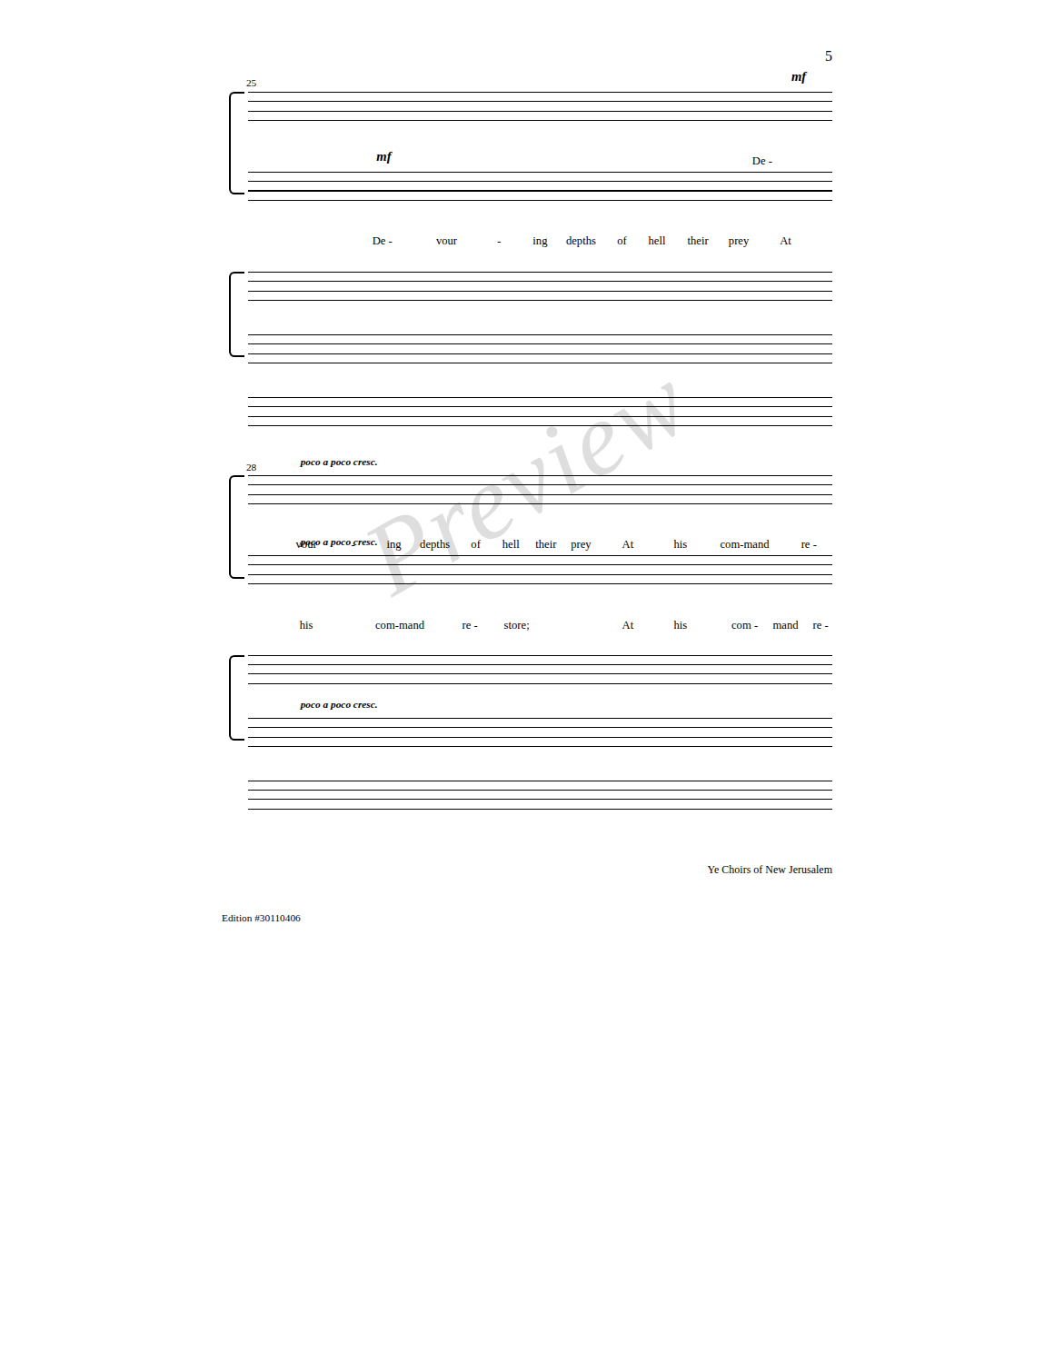5
25
mf
De -
mf
De -
vour
-
ing
depths
of
hell
their
prey
At
28
poco a poco cresc.
vour
-
ing
depths
of
hell
their
prey
At
his
com‑mand
re -
poco a poco cresc.
his
com‑mand
re -
store;
At
his
com -
mand
re -
poco a poco cresc.
Preview
Ye Choirs of New Jerusalem
Edition #30110406
Page 5 of the choral octavo “Ye Choirs of New Jerusalem.” Two systems of music, each containing two vocal staves joined by a brace and three keyboard staves (two manual staves and one pedal staff). Measure numbers 25 and 28 appear at the start of the systems. Dynamic markings mf and the expression “poco a poco cresc.” are indicated. Text underlay: “Devouring depths of hell their prey at his command restore; at his command re-”